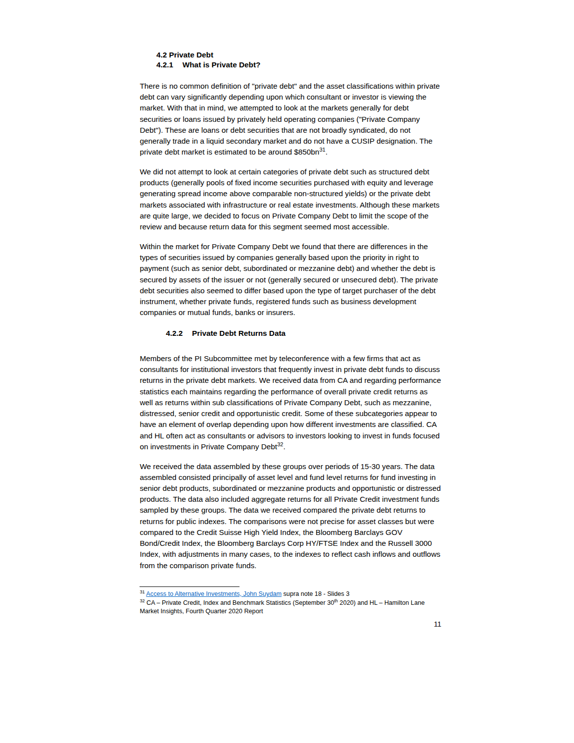4.2 Private Debt
4.2.1 What is Private Debt?
There is no common definition of "private debt" and the asset classifications within private debt can vary significantly depending upon which consultant or investor is viewing the market. With that in mind, we attempted to look at the markets generally for debt securities or loans issued by privately held operating companies ("Private Company Debt"). These are loans or debt securities that are not broadly syndicated, do not generally trade in a liquid secondary market and do not have a CUSIP designation. The private debt market is estimated to be around $850bn31.
We did not attempt to look at certain categories of private debt such as structured debt products (generally pools of fixed income securities purchased with equity and leverage generating spread income above comparable non-structured yields) or the private debt markets associated with infrastructure or real estate investments. Although these markets are quite large, we decided to focus on Private Company Debt to limit the scope of the review and because return data for this segment seemed most accessible.
Within the market for Private Company Debt we found that there are differences in the types of securities issued by companies generally based upon the priority in right to payment (such as senior debt, subordinated or mezzanine debt) and whether the debt is secured by assets of the issuer or not (generally secured or unsecured debt). The private debt securities also seemed to differ based upon the type of target purchaser of the debt instrument, whether private funds, registered funds such as business development companies or mutual funds, banks or insurers.
4.2.2 Private Debt Returns Data
Members of the PI Subcommittee met by teleconference with a few firms that act as consultants for institutional investors that frequently invest in private debt funds to discuss returns in the private debt markets. We received data from CA and regarding performance statistics each maintains regarding the performance of overall private credit returns as well as returns within sub classifications of Private Company Debt, such as mezzanine, distressed, senior credit and opportunistic credit. Some of these subcategories appear to have an element of overlap depending upon how different investments are classified. CA and HL often act as consultants or advisors to investors looking to invest in funds focused on investments in Private Company Debt32.
We received the data assembled by these groups over periods of 15-30 years. The data assembled consisted principally of asset level and fund level returns for fund investing in senior debt products, subordinated or mezzanine products and opportunistic or distressed products. The data also included aggregate returns for all Private Credit investment funds sampled by these groups. The data we received compared the private debt returns to returns for public indexes. The comparisons were not precise for asset classes but were compared to the Credit Suisse High Yield Index, the Bloomberg Barclays GOV Bond/Credit Index, the Bloomberg Barclays Corp HY/FTSE Index and the Russell 3000 Index, with adjustments in many cases, to the indexes to reflect cash inflows and outflows from the comparison private funds.
31 Access to Alternative Investments, John Suydam supra note 18 - Slides 3
32 CA – Private Credit, Index and Benchmark Statistics (September 30th 2020) and HL – Hamilton Lane Market Insights, Fourth Quarter 2020 Report
11